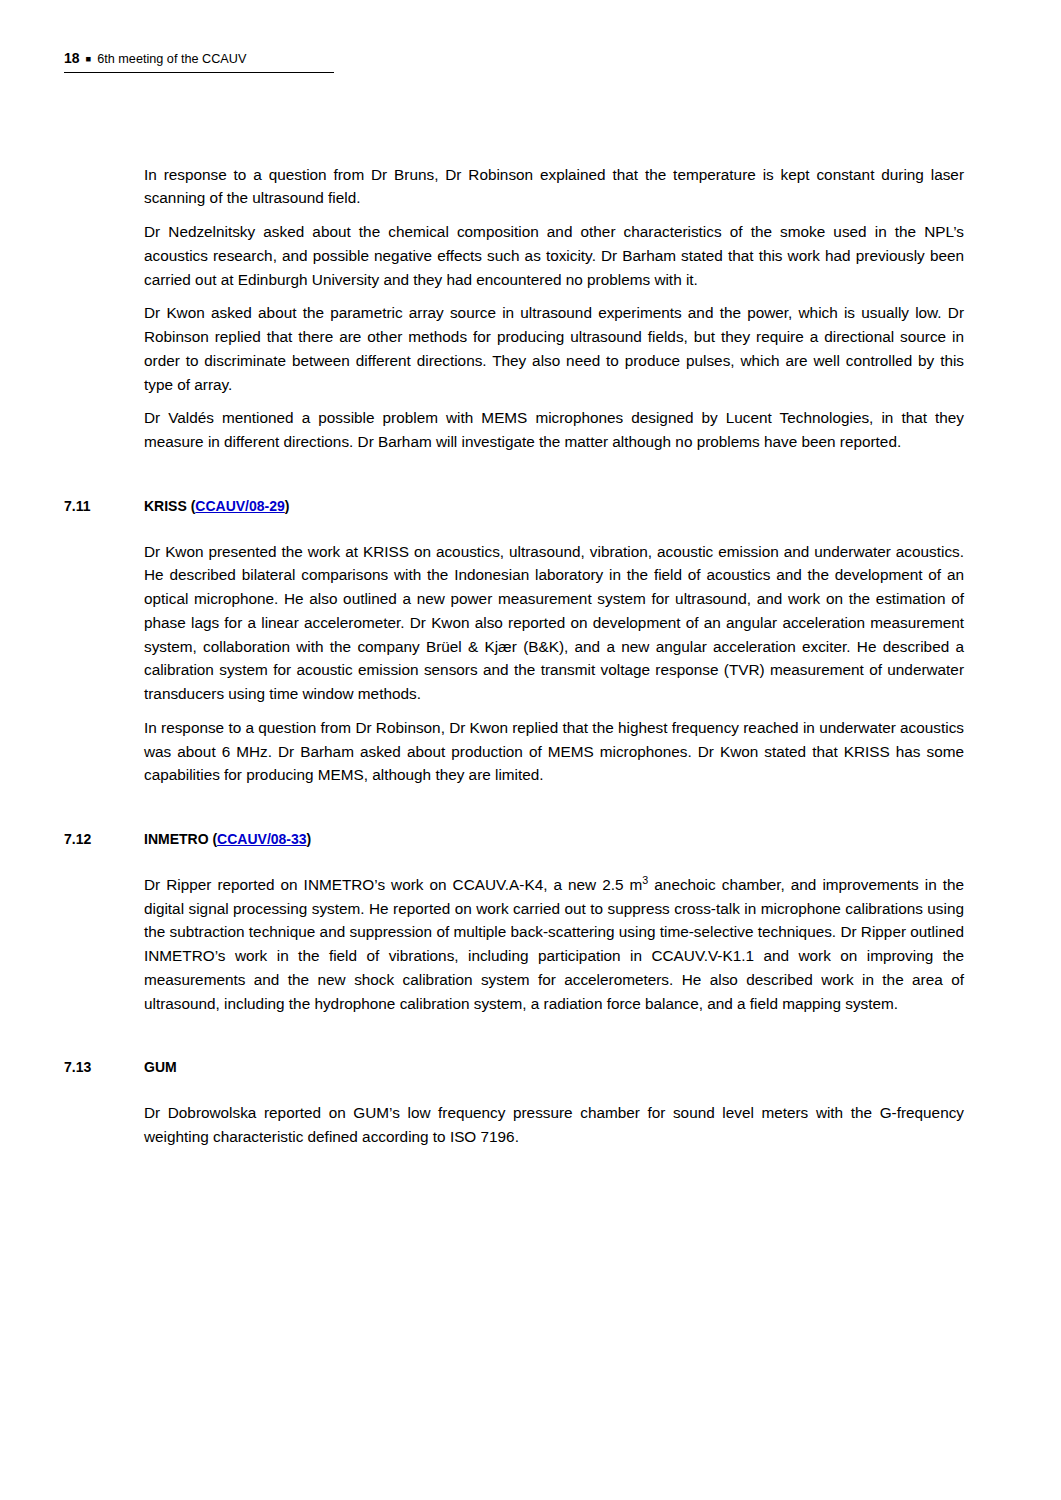18■6th meeting of the CCAUV
In response to a question from Dr Bruns, Dr Robinson explained that the temperature is kept constant during laser scanning of the ultrasound field.
Dr Nedzelnitsky asked about the chemical composition and other characteristics of the smoke used in the NPL’s acoustics research, and possible negative effects such as toxicity. Dr Barham stated that this work had previously been carried out at Edinburgh University and they had encountered no problems with it.
Dr Kwon asked about the parametric array source in ultrasound experiments and the power, which is usually low. Dr Robinson replied that there are other methods for producing ultrasound fields, but they require a directional source in order to discriminate between different directions. They also need to produce pulses, which are well controlled by this type of array.
Dr Valdés mentioned a possible problem with MEMS microphones designed by Lucent Technologies, in that they measure in different directions. Dr Barham will investigate the matter although no problems have been reported.
7.11 KRISS (CCAUV/08-29)
Dr Kwon presented the work at KRISS on acoustics, ultrasound, vibration, acoustic emission and underwater acoustics. He described bilateral comparisons with the Indonesian laboratory in the field of acoustics and the development of an optical microphone. He also outlined a new power measurement system for ultrasound, and work on the estimation of phase lags for a linear accelerometer. Dr Kwon also reported on development of an angular acceleration measurement system, collaboration with the company Brüel & Kjær (B&K), and a new angular acceleration exciter. He described a calibration system for acoustic emission sensors and the transmit voltage response (TVR) measurement of underwater transducers using time window methods.
In response to a question from Dr Robinson, Dr Kwon replied that the highest frequency reached in underwater acoustics was about 6 MHz. Dr Barham asked about production of MEMS microphones. Dr Kwon stated that KRISS has some capabilities for producing MEMS, although they are limited.
7.12 INMETRO (CCAUV/08-33)
Dr Ripper reported on INMETRO’s work on CCAUV.A-K4, a new 2.5 m3 anechoic chamber, and improvements in the digital signal processing system. He reported on work carried out to suppress cross-talk in microphone calibrations using the subtraction technique and suppression of multiple back-scattering using time-selective techniques. Dr Ripper outlined INMETRO’s work in the field of vibrations, including participation in CCAUV.V-K1.1 and work on improving the measurements and the new shock calibration system for accelerometers. He also described work in the area of ultrasound, including the hydrophone calibration system, a radiation force balance, and a field mapping system.
7.13 GUM
Dr Dobrowolska reported on GUM’s low frequency pressure chamber for sound level meters with the G-frequency weighting characteristic defined according to ISO 7196.